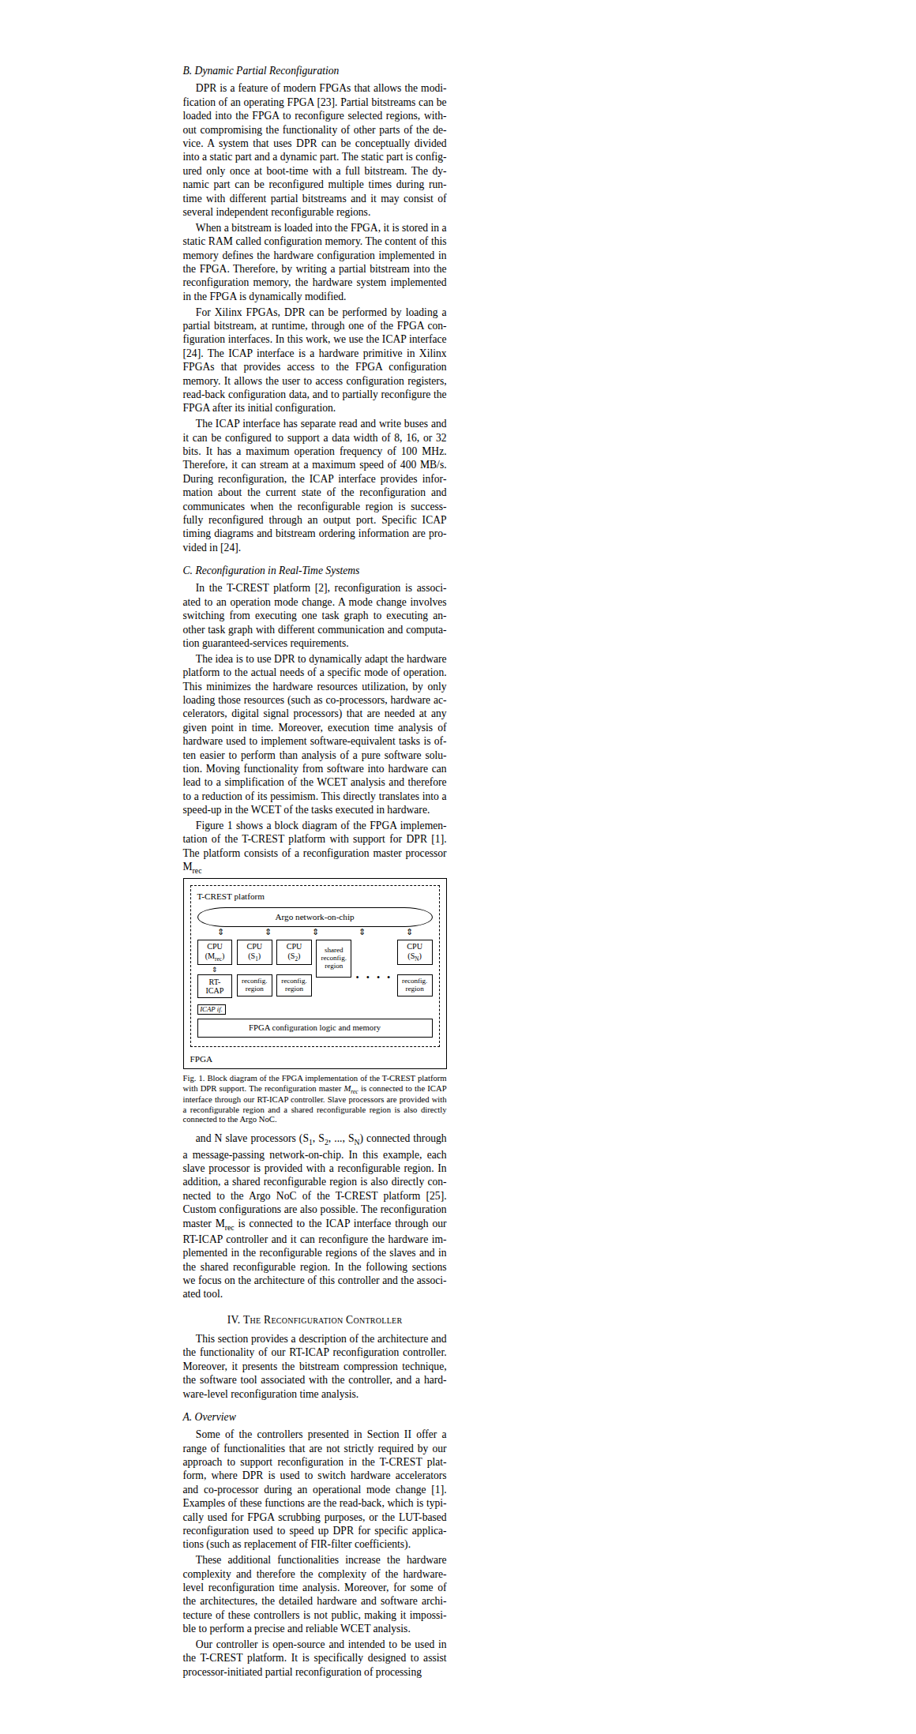B. Dynamic Partial Reconfiguration
DPR is a feature of modern FPGAs that allows the modification of an operating FPGA [23]. Partial bitstreams can be loaded into the FPGA to reconfigure selected regions, without compromising the functionality of other parts of the device. A system that uses DPR can be conceptually divided into a static part and a dynamic part. The static part is configured only once at boot-time with a full bitstream. The dynamic part can be reconfigured multiple times during run-time with different partial bitstreams and it may consist of several independent reconfigurable regions.
When a bitstream is loaded into the FPGA, it is stored in a static RAM called configuration memory. The content of this memory defines the hardware configuration implemented in the FPGA. Therefore, by writing a partial bitstream into the reconfiguration memory, the hardware system implemented in the FPGA is dynamically modified.
For Xilinx FPGAs, DPR can be performed by loading a partial bitstream, at runtime, through one of the FPGA configuration interfaces. In this work, we use the ICAP interface [24]. The ICAP interface is a hardware primitive in Xilinx FPGAs that provides access to the FPGA configuration memory. It allows the user to access configuration registers, read-back configuration data, and to partially reconfigure the FPGA after its initial configuration.
The ICAP interface has separate read and write buses and it can be configured to support a data width of 8, 16, or 32 bits. It has a maximum operation frequency of 100 MHz. Therefore, it can stream at a maximum speed of 400 MB/s. During reconfiguration, the ICAP interface provides information about the current state of the reconfiguration and communicates when the reconfigurable region is successfully reconfigured through an output port. Specific ICAP timing diagrams and bitstream ordering information are provided in [24].
C. Reconfiguration in Real-Time Systems
In the T-CREST platform [2], reconfiguration is associated to an operation mode change. A mode change involves switching from executing one task graph to executing another task graph with different communication and computation guaranteed-services requirements.
The idea is to use DPR to dynamically adapt the hardware platform to the actual needs of a specific mode of operation. This minimizes the hardware resources utilization, by only loading those resources (such as co-processors, hardware accelerators, digital signal processors) that are needed at any given point in time. Moreover, execution time analysis of hardware used to implement software-equivalent tasks is often easier to perform than analysis of a pure software solution. Moving functionality from software into hardware can lead to a simplification of the WCET analysis and therefore to a reduction of its pessimism. This directly translates into a speed-up in the WCET of the tasks executed in hardware.
Figure 1 shows a block diagram of the FPGA implementation of the T-CREST platform with support for DPR [1]. The platform consists of a reconfiguration master processor Mrec
T-CREST platform
Argo network-on-chip
⇕⇕⇕⇕⇕
CPU
(Mrec)
⇕
RT-
ICAP
CPU
(S1)
reconfig.
region
CPU
(S2)
reconfig.
region
shared
reconfig.
region
• • • •
CPU
(SN)
reconfig.
region
ICAP if.
FPGA configuration logic and memory
FPGA
Fig. 1. Block diagram of the FPGA implementation of the T-CREST platform with DPR support. The reconfiguration master Mrec is connected to the ICAP interface through our RT-ICAP controller. Slave processors are provided with a reconfigurable region and a shared reconfigurable region is also directly connected to the Argo NoC.
and N slave processors (S1, S2, ..., SN) connected through a message-passing network-on-chip. In this example, each slave processor is provided with a reconfigurable region. In addition, a shared reconfigurable region is also directly connected to the Argo NoC of the T-CREST platform [25]. Custom configurations are also possible. The reconfiguration master Mrec is connected to the ICAP interface through our RT-ICAP controller and it can reconfigure the hardware implemented in the reconfigurable regions of the slaves and in the shared reconfigurable region. In the following sections we focus on the architecture of this controller and the associated tool.
IV. The Reconfiguration Controller
This section provides a description of the architecture and the functionality of our RT-ICAP reconfiguration controller. Moreover, it presents the bitstream compression technique, the software tool associated with the controller, and a hardware-level reconfiguration time analysis.
A. Overview
Some of the controllers presented in Section II offer a range of functionalities that are not strictly required by our approach to support reconfiguration in the T-CREST platform, where DPR is used to switch hardware accelerators and co-processor during an operational mode change [1]. Examples of these functions are the read-back, which is typically used for FPGA scrubbing purposes, or the LUT-based reconfiguration used to speed up DPR for specific applications (such as replacement of FIR-filter coefficients).
These additional functionalities increase the hardware complexity and therefore the complexity of the hardware-level reconfiguration time analysis. Moreover, for some of the architectures, the detailed hardware and software architecture of these controllers is not public, making it impossible to perform a precise and reliable WCET analysis.
Our controller is open-source and intended to be used in the T-CREST platform. It is specifically designed to assist processor-initiated partial reconfiguration of processing